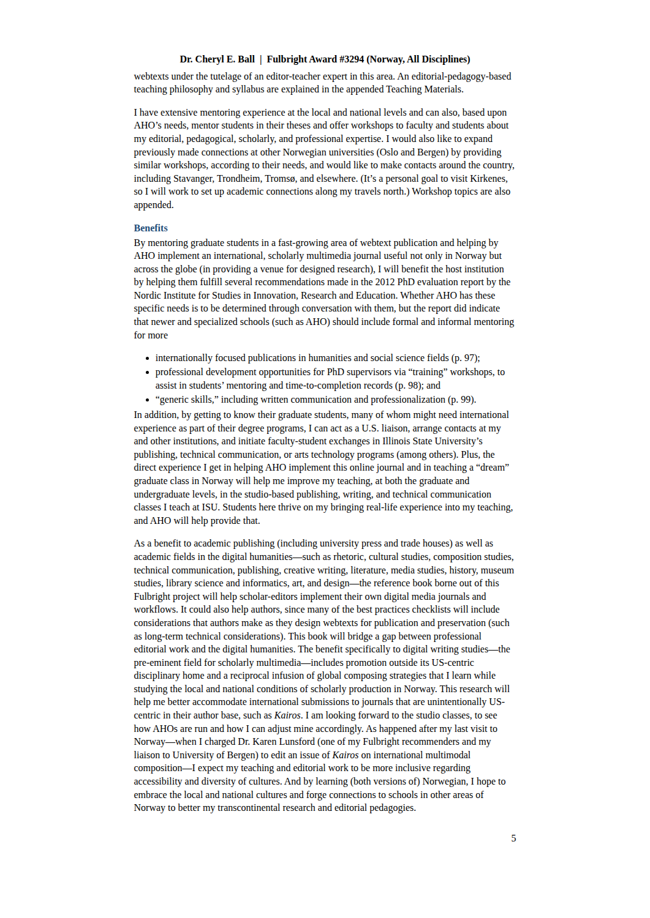Dr. Cheryl E. Ball | Fulbright Award #3294 (Norway, All Disciplines)
webtexts under the tutelage of an editor-teacher expert in this area. An editorial-pedagogy-based teaching philosophy and syllabus are explained in the appended Teaching Materials.
I have extensive mentoring experience at the local and national levels and can also, based upon AHO’s needs, mentor students in their theses and offer workshops to faculty and students about my editorial, pedagogical, scholarly, and professional expertise. I would also like to expand previously made connections at other Norwegian universities (Oslo and Bergen) by providing similar workshops, according to their needs, and would like to make contacts around the country, including Stavanger, Trondheim, Tromsø, and elsewhere. (It’s a personal goal to visit Kirkenes, so I will work to set up academic connections along my travels north.) Workshop topics are also appended.
Benefits
By mentoring graduate students in a fast-growing area of webtext publication and helping by AHO implement an international, scholarly multimedia journal useful not only in Norway but across the globe (in providing a venue for designed research), I will benefit the host institution by helping them fulfill several recommendations made in the 2012 PhD evaluation report by the Nordic Institute for Studies in Innovation, Research and Education. Whether AHO has these specific needs is to be determined through conversation with them, but the report did indicate that newer and specialized schools (such as AHO) should include formal and informal mentoring for more
internationally focused publications in humanities and social science fields (p. 97);
professional development opportunities for PhD supervisors via “training” workshops, to assist in students’ mentoring and time-to-completion records (p. 98); and
“generic skills,” including written communication and professionalization (p. 99).
In addition, by getting to know their graduate students, many of whom might need international experience as part of their degree programs, I can act as a U.S. liaison, arrange contacts at my and other institutions, and initiate faculty-student exchanges in Illinois State University’s publishing, technical communication, or arts technology programs (among others). Plus, the direct experience I get in helping AHO implement this online journal and in teaching a “dream” graduate class in Norway will help me improve my teaching, at both the graduate and undergraduate levels, in the studio-based publishing, writing, and technical communication classes I teach at ISU. Students here thrive on my bringing real-life experience into my teaching, and AHO will help provide that.
As a benefit to academic publishing (including university press and trade houses) as well as academic fields in the digital humanities—such as rhetoric, cultural studies, composition studies, technical communication, publishing, creative writing, literature, media studies, history, museum studies, library science and informatics, art, and design—the reference book borne out of this Fulbright project will help scholar-editors implement their own digital media journals and workflows. It could also help authors, since many of the best practices checklists will include considerations that authors make as they design webtexts for publication and preservation (such as long-term technical considerations). This book will bridge a gap between professional editorial work and the digital humanities. The benefit specifically to digital writing studies—the pre-eminent field for scholarly multimedia—includes promotion outside its US-centric disciplinary home and a reciprocal infusion of global composing strategies that I learn while studying the local and national conditions of scholarly production in Norway. This research will help me better accommodate international submissions to journals that are unintentionally US-centric in their author base, such as Kairos. I am looking forward to the studio classes, to see how AHOs are run and how I can adjust mine accordingly. As happened after my last visit to Norway—when I charged Dr. Karen Lunsford (one of my Fulbright recommenders and my liaison to University of Bergen) to edit an issue of Kairos on international multimodal composition—I expect my teaching and editorial work to be more inclusive regarding accessibility and diversity of cultures. And by learning (both versions of) Norwegian, I hope to embrace the local and national cultures and forge connections to schools in other areas of Norway to better my transcontinental research and editorial pedagogies.
5